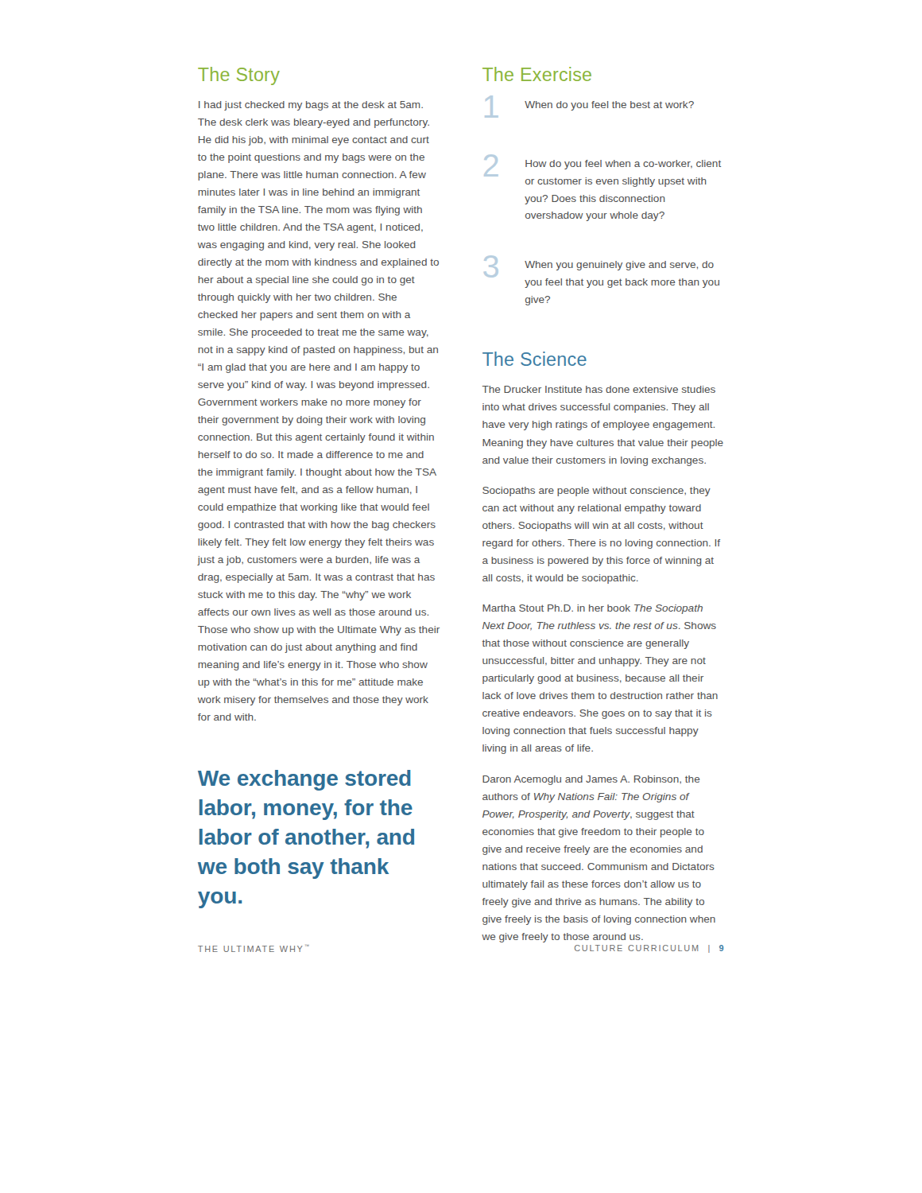The Story
I had just checked my bags at the desk at 5am. The desk clerk was bleary-eyed and perfunctory. He did his job, with minimal eye contact and curt to the point questions and my bags were on the plane. There was little human connection. A few minutes later I was in line behind an immigrant family in the TSA line. The mom was flying with two little children. And the TSA agent, I noticed, was engaging and kind, very real. She looked directly at the mom with kindness and explained to her about a special line she could go in to get through quickly with her two children. She checked her papers and sent them on with a smile. She proceeded to treat me the same way, not in a sappy kind of pasted on happiness, but an “I am glad that you are here and I am happy to serve you” kind of way. I was beyond impressed. Government workers make no more money for their government by doing their work with loving connection. But this agent certainly found it within herself to do so. It made a difference to me and the immigrant family. I thought about how the TSA agent must have felt, and as a fellow human, I could empathize that working like that would feel good. I contrasted that with how the bag checkers likely felt. They felt low energy they felt theirs was just a job, customers were a burden, life was a drag, especially at 5am. It was a contrast that has stuck with me to this day. The “why” we work affects our own lives as well as those around us. Those who show up with the Ultimate Why as their motivation can do just about anything and find meaning and life’s energy in it. Those who show up with the “what’s in this for me” attitude make work misery for themselves and those they work for and with.
We exchange stored labor, money, for the labor of another, and we both say thank you.
The Exercise
1
When do you feel the best at work?
2
How do you feel when a co-worker, client or customer is even slightly upset with you? Does this disconnection overshadow your whole day?
3
When you genuinely give and serve, do you feel that you get back more than you give?
The Science
The Drucker Institute has done extensive studies into what drives successful companies. They all have very high ratings of employee engagement. Meaning they have cultures that value their people and value their customers in loving exchanges.
Sociopaths are people without conscience, they can act without any relational empathy toward others. Sociopaths will win at all costs, without regard for others. There is no loving connection. If a business is powered by this force of winning at all costs, it would be sociopathic.
Martha Stout Ph.D. in her book The Sociopath Next Door, The ruthless vs. the rest of us. Shows that those without conscience are generally unsuccessful, bitter and unhappy. They are not particularly good at business, because all their lack of love drives them to destruction rather than creative endeavors. She goes on to say that it is loving connection that fuels successful happy living in all areas of life.
Daron Acemoglu and James A. Robinson, the authors of Why Nations Fail: The Origins of Power, Prosperity, and Poverty, suggest that economies that give freedom to their people to give and receive freely are the economies and nations that succeed. Communism and Dictators ultimately fail as these forces don’t allow us to freely give and thrive as humans. The ability to give freely is the basis of loving connection when we give freely to those around us.
The Ultimate Why™
Culture Curriculum | 9